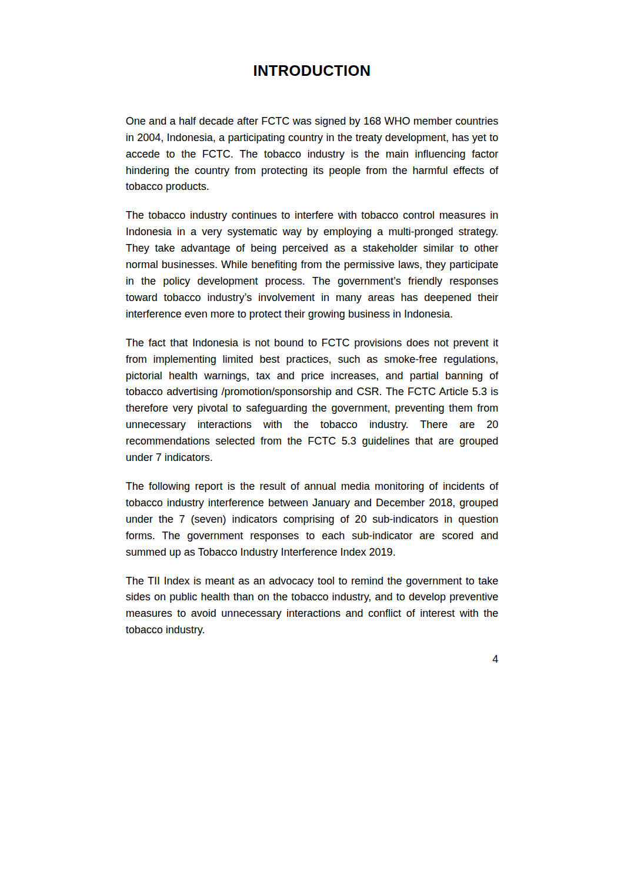INTRODUCTION
One and a half decade after FCTC was signed by 168 WHO member countries in 2004, Indonesia, a participating country in the treaty development, has yet to accede to the FCTC. The tobacco industry is the main influencing factor hindering the country from protecting its people from the harmful effects of tobacco products.
The tobacco industry continues to interfere with tobacco control measures in Indonesia in a very systematic way by employing a multi-pronged strategy. They take advantage of being perceived as a stakeholder similar to other normal businesses. While benefiting from the permissive laws, they participate in the policy development process. The government’s friendly responses toward tobacco industry’s involvement in many areas has deepened their interference even more to protect their growing business in Indonesia.
The fact that Indonesia is not bound to FCTC provisions does not prevent it from implementing limited best practices, such as smoke-free regulations, pictorial health warnings, tax and price increases, and partial banning of tobacco advertising /promotion/sponsorship and CSR. The FCTC Article 5.3 is therefore very pivotal to safeguarding the government, preventing them from unnecessary interactions with the tobacco industry. There are 20 recommendations selected from the FCTC 5.3 guidelines that are grouped under 7 indicators.
The following report is the result of annual media monitoring of incidents of tobacco industry interference between January and December 2018, grouped under the 7 (seven) indicators comprising of 20 sub-indicators in question forms. The government responses to each sub-indicator are scored and summed up as Tobacco Industry Interference Index 2019.
The TII Index is meant as an advocacy tool to remind the government to take sides on public health than on the tobacco industry, and to develop preventive measures to avoid unnecessary interactions and conflict of interest with the tobacco industry.
4